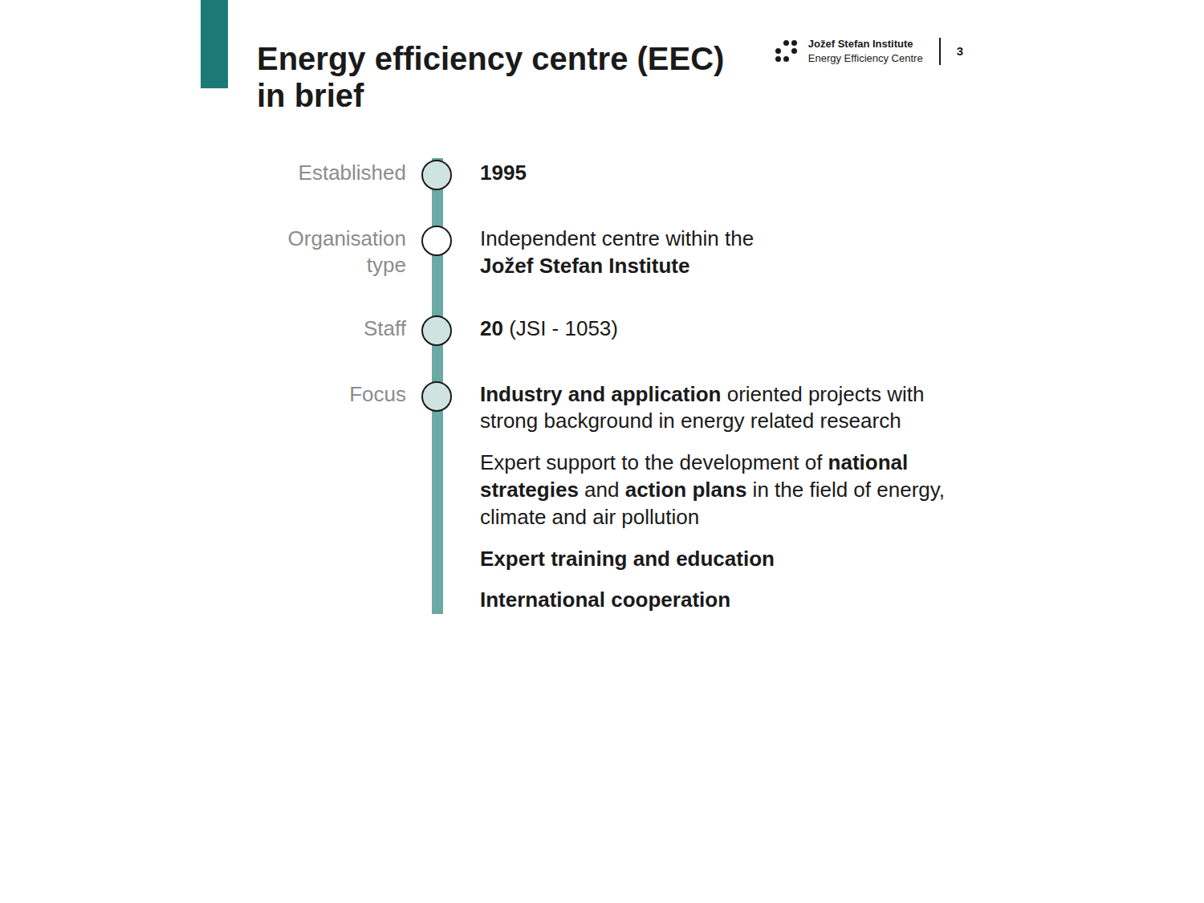Energy efficiency centre (EEC)
in brief
Jožef Stefan Institute
Energy Efficiency Centre
3
Established
1995
Organisation
type
Independent centre within the
Jožef Stefan Institute
Staff
20 (JSI - 1053)
Focus
Industry and application oriented projects with strong background in energy related research
Expert support to the development of national strategies and action plans in the field of energy, climate and air pollution
Expert training and education
International cooperation